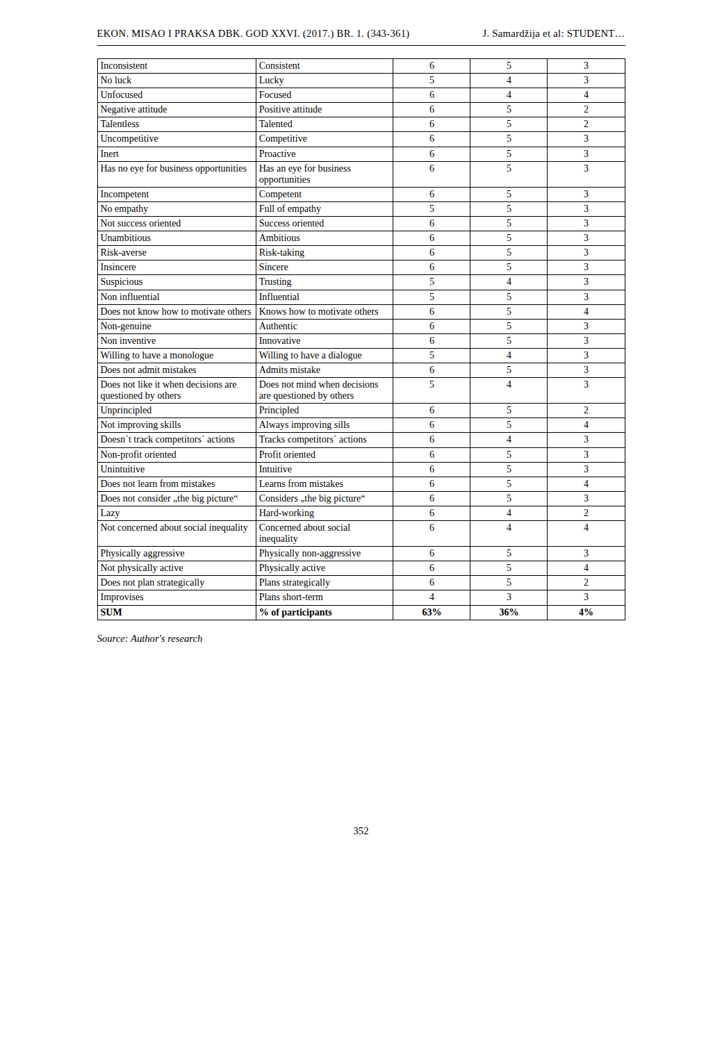EKON. MISAO I PRAKSA DBK. GOD XXVI. (2017.) BR. 1. (343-361)
J. Samardžija et al: STUDENT…
| Inconsistent | Consistent | 6 | 5 | 3 |
| No luck | Lucky | 5 | 4 | 3 |
| Unfocused | Focused | 6 | 4 | 4 |
| Negative attitude | Positive attitude | 6 | 5 | 2 |
| Talentless | Talented | 6 | 5 | 2 |
| Uncompetitive | Competitive | 6 | 5 | 3 |
| Inert | Proactive | 6 | 5 | 3 |
| Has no eye for business opportunities | Has an eye for business opportunities | 6 | 5 | 3 |
| Incompetent | Competent | 6 | 5 | 3 |
| No empathy | Full of empathy | 5 | 5 | 3 |
| Not success oriented | Success oriented | 6 | 5 | 3 |
| Unambitious | Ambitious | 6 | 5 | 3 |
| Risk-averse | Risk-taking | 6 | 5 | 3 |
| Insincere | Sincere | 6 | 5 | 3 |
| Suspicious | Trusting | 5 | 4 | 3 |
| Non influential | Influential | 5 | 5 | 3 |
| Does not know how to motivate others | Knows how to motivate others | 6 | 5 | 4 |
| Non-genuine | Authentic | 6 | 5 | 3 |
| Non inventive | Innovative | 6 | 5 | 3 |
| Willing to have a monologue | Willing to have a dialogue | 5 | 4 | 3 |
| Does not admit mistakes | Admits mistake | 6 | 5 | 3 |
| Does not like it when decisions are questioned by others | Does not mind when decisions are questioned by others | 5 | 4 | 3 |
| Unprincipled | Principled | 6 | 5 | 2 |
| Not improving skills | Always improving sills | 6 | 5 | 4 |
| Doesn´t track competitors´ actions | Tracks competitors´ actions | 6 | 4 | 3 |
| Non-profit oriented | Profit oriented | 6 | 5 | 3 |
| Unintuitive | Intuitive | 6 | 5 | 3 |
| Does not learn from mistakes | Learns from mistakes | 6 | 5 | 4 |
| Does not consider „the big picture“ | Considers „the big picture“ | 6 | 5 | 3 |
| Lazy | Hard-working | 6 | 4 | 2 |
| Not concerned about social inequality | Concerned about social inequality | 6 | 4 | 4 |
| Physically aggressive | Physically non-aggressive | 6 | 5 | 3 |
| Not physically active | Physically active | 6 | 5 | 4 |
| Does not plan strategically | Plans strategically | 6 | 5 | 2 |
| Improvises | Plans short-term | 4 | 3 | 3 |
| SUM | % of participants | 63% | 36% | 4% |
Source: Author's research
352